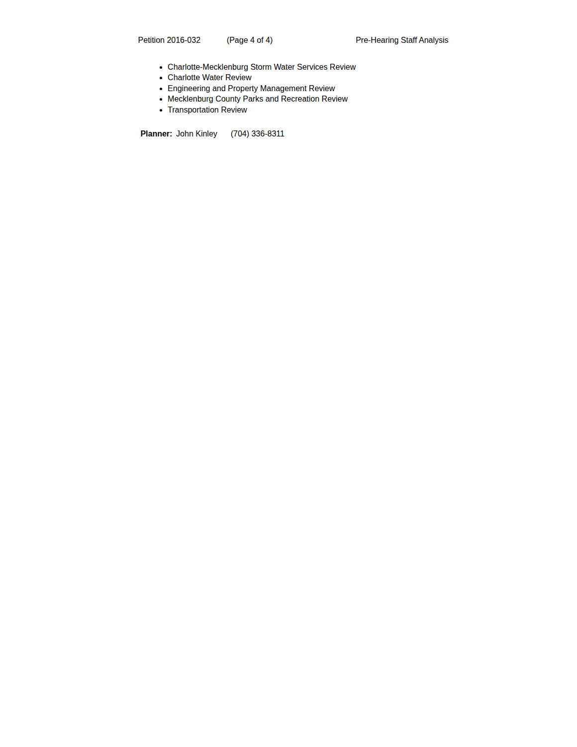Petition 2016-032
(Page 4 of 4)
Pre-Hearing Staff Analysis
Charlotte-Mecklenburg Storm Water Services Review
Charlotte Water Review
Engineering and Property Management Review
Mecklenburg County Parks and Recreation Review
Transportation Review
Planner: John Kinley(704) 336-8311